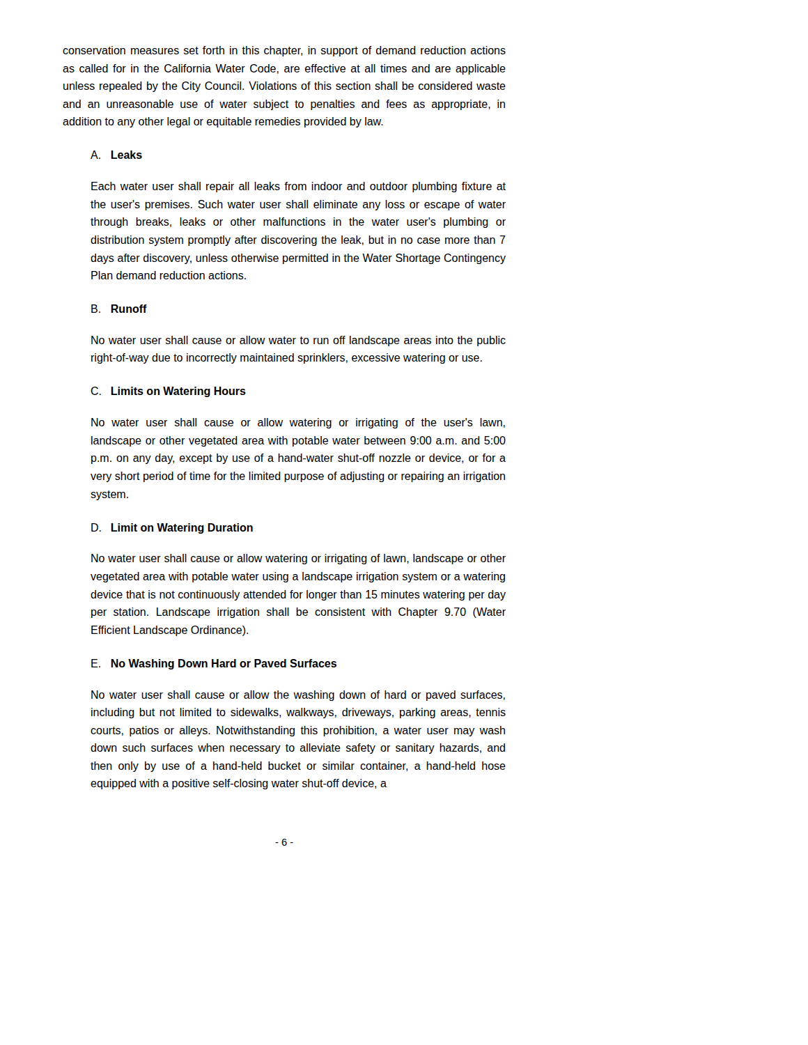conservation measures set forth in this chapter, in support of demand reduction actions as called for in the California Water Code, are effective at all times and are applicable unless repealed by the City Council. Violations of this section shall be considered waste and an unreasonable use of water subject to penalties and fees as appropriate, in addition to any other legal or equitable remedies provided by law.
A. Leaks
Each water user shall repair all leaks from indoor and outdoor plumbing fixture at the user's premises. Such water user shall eliminate any loss or escape of water through breaks, leaks or other malfunctions in the water user's plumbing or distribution system promptly after discovering the leak, but in no case more than 7 days after discovery, unless otherwise permitted in the Water Shortage Contingency Plan demand reduction actions.
B. Runoff
No water user shall cause or allow water to run off landscape areas into the public right-of-way due to incorrectly maintained sprinklers, excessive watering or use.
C. Limits on Watering Hours
No water user shall cause or allow watering or irrigating of the user's lawn, landscape or other vegetated area with potable water between 9:00 a.m. and 5:00 p.m. on any day, except by use of a hand-water shut-off nozzle or device, or for a very short period of time for the limited purpose of adjusting or repairing an irrigation system.
D. Limit on Watering Duration
No water user shall cause or allow watering or irrigating of lawn, landscape or other vegetated area with potable water using a landscape irrigation system or a watering device that is not continuously attended for longer than 15 minutes watering per day per station. Landscape irrigation shall be consistent with Chapter 9.70 (Water Efficient Landscape Ordinance).
E. No Washing Down Hard or Paved Surfaces
No water user shall cause or allow the washing down of hard or paved surfaces, including but not limited to sidewalks, walkways, driveways, parking areas, tennis courts, patios or alleys. Notwithstanding this prohibition, a water user may wash down such surfaces when necessary to alleviate safety or sanitary hazards, and then only by use of a hand-held bucket or similar container, a hand-held hose equipped with a positive self-closing water shut-off device, a
- 6 -